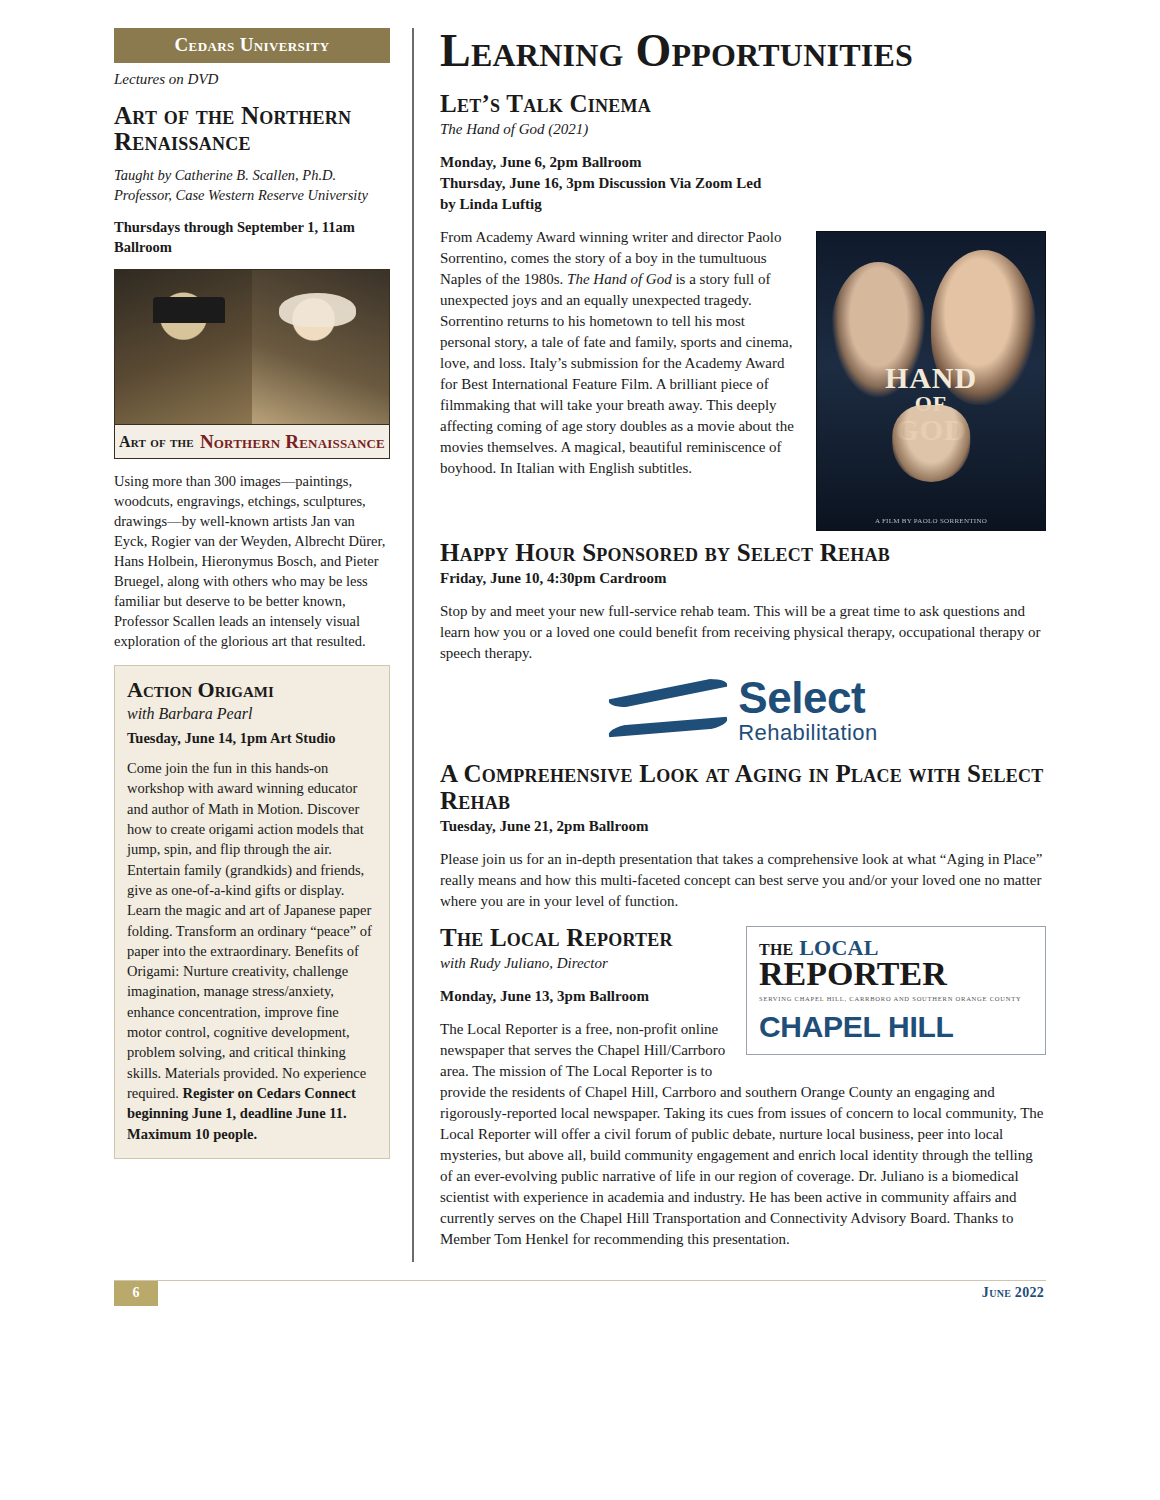Cedars University
Lectures on DVD
Art of the Northern Renaissance
Taught by Catherine B. Scallen, Ph.D. Professor, Case Western Reserve University
Thursdays through September 1, 11am Ballroom
Art of the Northern Renaissance
Using more than 300 images—paintings, woodcuts, engravings, etchings, sculptures, drawings—by well-known artists Jan van Eyck, Rogier van der Weyden, Albrecht Dürer, Hans Holbein, Hieronymus Bosch, and Pieter Bruegel, along with others who may be less familiar but deserve to be better known, Professor Scallen leads an intensely visual exploration of the glorious art that resulted.
Action Origami
with Barbara Pearl
Tuesday, June 14, 1pm Art Studio
Come join the fun in this hands-on workshop with award winning educator and author of Math in Motion. Discover how to create origami action models that jump, spin, and flip through the air. Entertain family (grandkids) and friends, give as one-of-a-kind gifts or display. Learn the magic and art of Japanese paper folding. Transform an ordinary “peace” of paper into the extraordinary. Benefits of Origami: Nurture creativity, challenge imagination, manage stress/anxiety, enhance concentration, improve fine motor control, cognitive development, problem solving, and critical thinking skills. Materials provided. No experience required. Register on Cedars Connect beginning June 1, deadline June 11. Maximum 10 people.
Learning Opportunities
Let’s Talk Cinema
The Hand of God (2021)
Monday, June 6, 2pm Ballroom
Thursday, June 16, 3pm Discussion Via Zoom Led
by Linda Luftig
HAND
OF
GOD
A FILM BY PAOLO SORRENTINO
From Academy Award winning writer and director Paolo Sorrentino, comes the story of a boy in the tumultuous Naples of the 1980s. The Hand of God is a story full of unexpected joys and an equally unexpected tragedy. Sorrentino returns to his hometown to tell his most personal story, a tale of fate and family, sports and cinema, love, and loss. Italy’s submission for the Academy Award for Best International Feature Film. A brilliant piece of filmmaking that will take your breath away. This deeply affecting coming of age story doubles as a movie about the movies themselves. A magical, beautiful reminiscence of boyhood. In Italian with English subtitles.
Happy Hour Sponsored by Select Rehab
Friday, June 10, 4:30pm Cardroom
Stop by and meet your new full-service rehab team. This will be a great time to ask questions and learn how you or a loved one could benefit from receiving physical therapy, occupational therapy or speech therapy.
Select
Rehabilitation
A Comprehensive Look at Aging in Place with Select Rehab
Tuesday, June 21, 2pm Ballroom
Please join us for an in-depth presentation that takes a comprehensive look at what “Aging in Place” really means and how this multi-faceted concept can best serve you and/or your loved one no matter where you are in your level of function.
THE LOCAL
REPORTER
Serving Chapel Hill, Carrboro and Southern Orange County
CHAPEL HILL
The Local Reporter
with Rudy Juliano, Director
Monday, June 13, 3pm Ballroom
The Local Reporter is a free, non-profit online newspaper that serves the Chapel Hill/Carrboro area. The mission of The Local Reporter is to provide the residents of Chapel Hill, Carrboro and southern Orange County an engaging and rigorously-reported local newspaper. Taking its cues from issues of concern to local community, The Local Reporter will offer a civil forum of public debate, nurture local business, peer into local mysteries, but above all, build community engagement and enrich local identity through the telling of an ever-evolving public narrative of life in our region of coverage. Dr. Juliano is a biomedical scientist with experience in academia and industry. He has been active in community affairs and currently serves on the Chapel Hill Transportation and Connectivity Advisory Board. Thanks to Member Tom Henkel for recommending this presentation.
6
June 2022